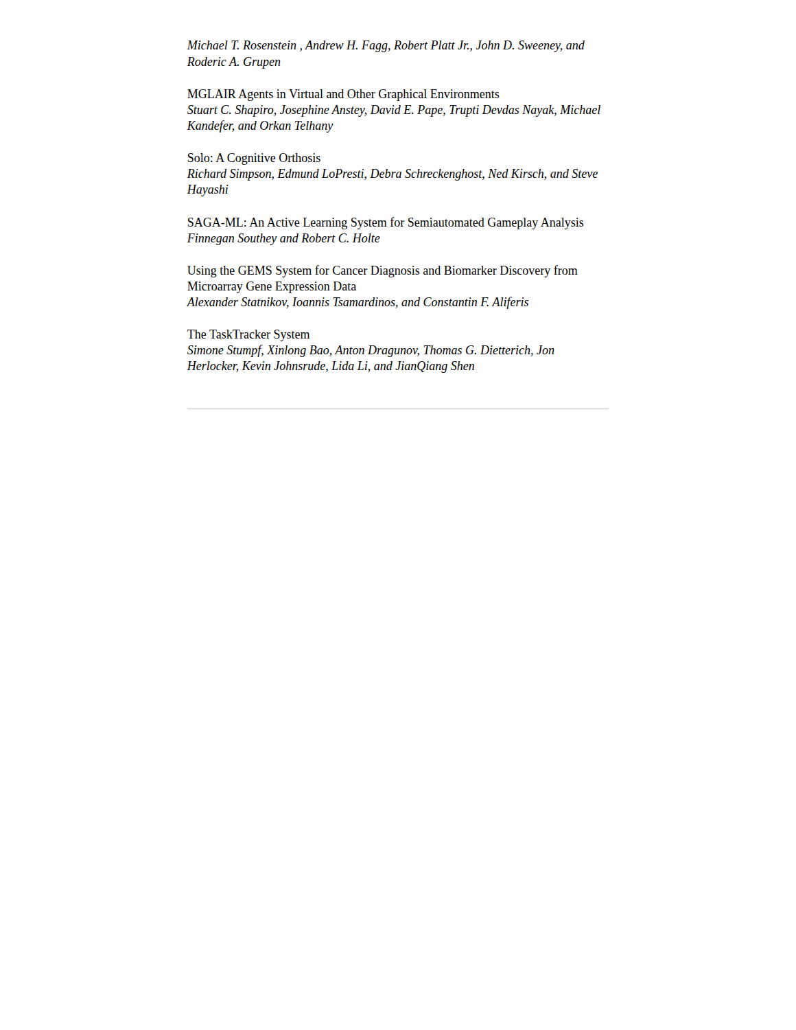Michael T. Rosenstein , Andrew H. Fagg, Robert Platt Jr., John D. Sweeney, and Roderic A. Grupen
MGLAIR Agents in Virtual and Other Graphical Environments
Stuart C. Shapiro, Josephine Anstey, David E. Pape, Trupti Devdas Nayak, Michael Kandefer, and Orkan Telhany
Solo: A Cognitive Orthosis
Richard Simpson, Edmund LoPresti, Debra Schreckenghost, Ned Kirsch, and Steve Hayashi
SAGA-ML: An Active Learning System for Semiautomated Gameplay Analysis
Finnegan Southey and Robert C. Holte
Using the GEMS System for Cancer Diagnosis and Biomarker Discovery from Microarray Gene Expression Data
Alexander Statnikov, Ioannis Tsamardinos, and Constantin F. Aliferis
The TaskTracker System
Simone Stumpf, Xinlong Bao, Anton Dragunov, Thomas G. Dietterich, Jon Herlocker, Kevin Johnsrude, Lida Li, and JianQiang Shen